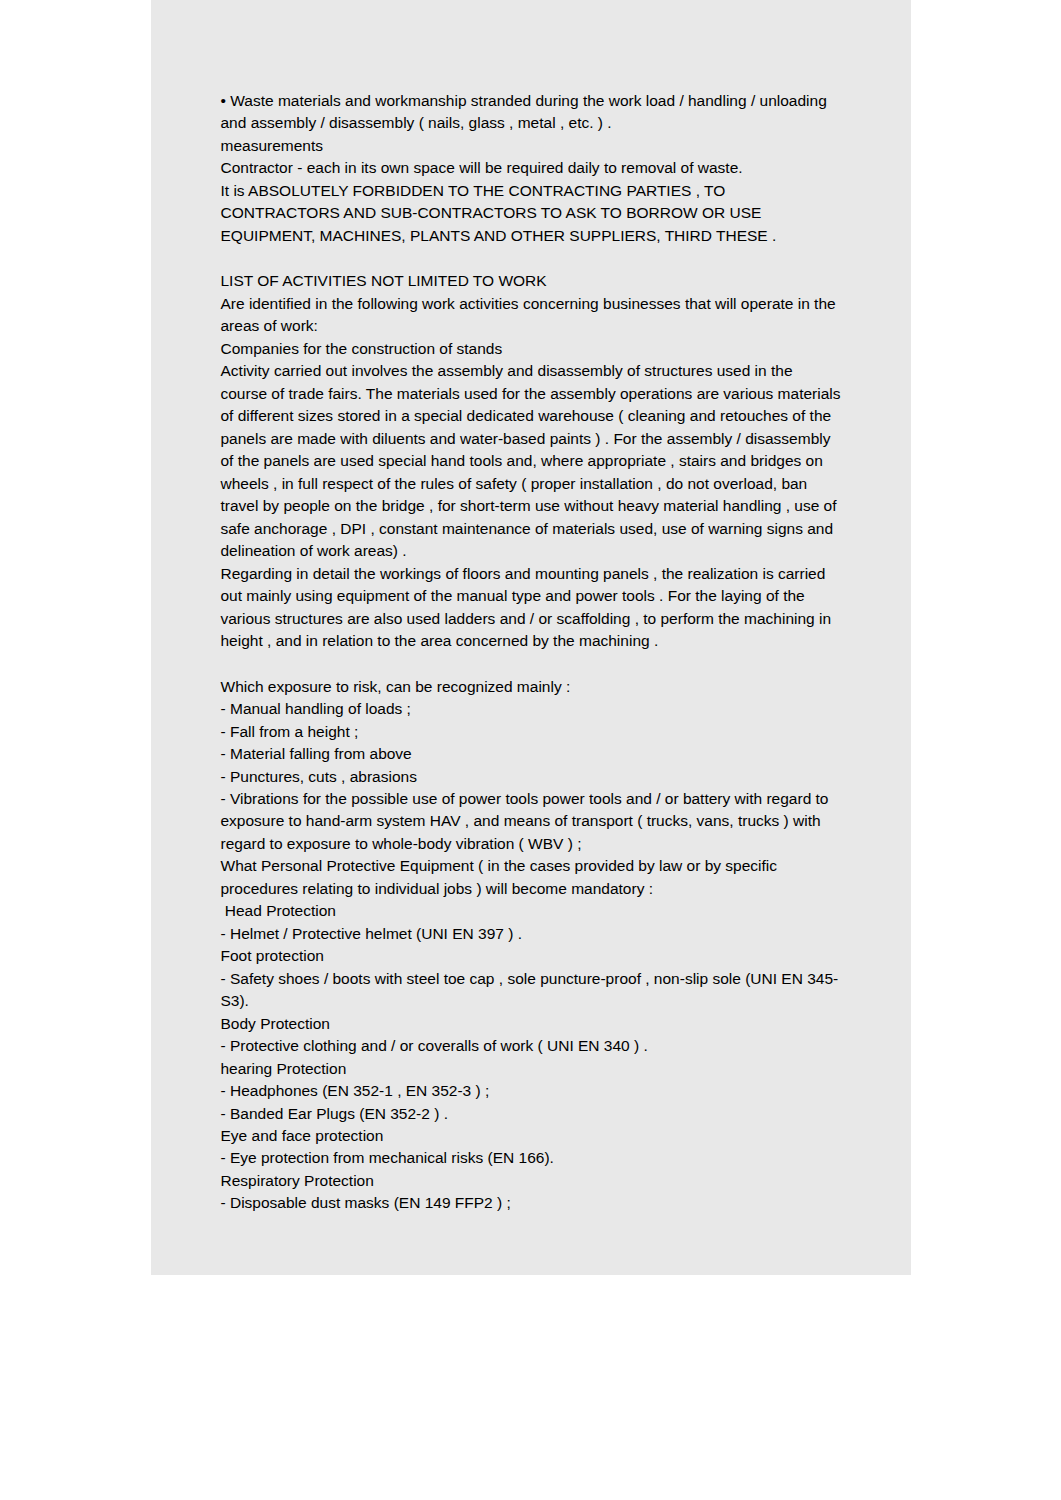• Waste materials and workmanship stranded during the work load / handling / unloading and assembly / disassembly ( nails, glass , metal , etc. ) .
measurements
Contractor - each in its own space will be required daily to removal of waste.
It is ABSOLUTELY FORBIDDEN TO THE CONTRACTING PARTIES , TO CONTRACTORS AND SUB-CONTRACTORS TO ASK TO BORROW OR USE EQUIPMENT, MACHINES, PLANTS AND OTHER SUPPLIERS, THIRD THESE .
LIST OF ACTIVITIES NOT LIMITED TO WORK
Are identified in the following work activities concerning businesses that will operate in the areas of work:
Companies for the construction of stands
Activity carried out involves the assembly and disassembly of structures used in the course of trade fairs. The materials used for the assembly operations are various materials of different sizes stored in a special dedicated warehouse ( cleaning and retouches of the panels are made with diluents and water-based paints ) . For the assembly / disassembly of the panels are used special hand tools and, where appropriate , stairs and bridges on wheels , in full respect of the rules of safety ( proper installation , do not overload, ban travel by people on the bridge , for short-term use without heavy material handling , use of safe anchorage , DPI , constant maintenance of materials used, use of warning signs and delineation of work areas) .
Regarding in detail the workings of floors and mounting panels , the realization is carried out mainly using equipment of the manual type and power tools . For the laying of the various structures are also used ladders and / or scaffolding , to perform the machining in height , and in relation to the area concerned by the machining .
Which exposure to risk, can be recognized mainly :
- Manual handling of loads ;
- Fall from a height ;
- Material falling from above
- Punctures, cuts , abrasions
- Vibrations for the possible use of power tools power tools and / or battery with regard to exposure to hand-arm system HAV , and means of transport ( trucks, vans, trucks ) with regard to exposure to whole-body vibration ( WBV ) ;
What Personal Protective Equipment ( in the cases provided by law or by specific procedures relating to individual jobs ) will become mandatory :
Head Protection
- Helmet / Protective helmet (UNI EN 397 ) .
Foot protection
- Safety shoes / boots with steel toe cap , sole puncture-proof , non-slip sole (UNI EN 345- S3).
Body Protection
- Protective clothing and / or coveralls of work ( UNI EN 340 ) .
hearing Protection
- Headphones (EN 352-1 , EN 352-3 ) ;
- Banded Ear Plugs (EN 352-2 ) .
Eye and face protection
- Eye protection from mechanical risks (EN 166).
Respiratory Protection
- Disposable dust masks (EN 149 FFP2 ) ;